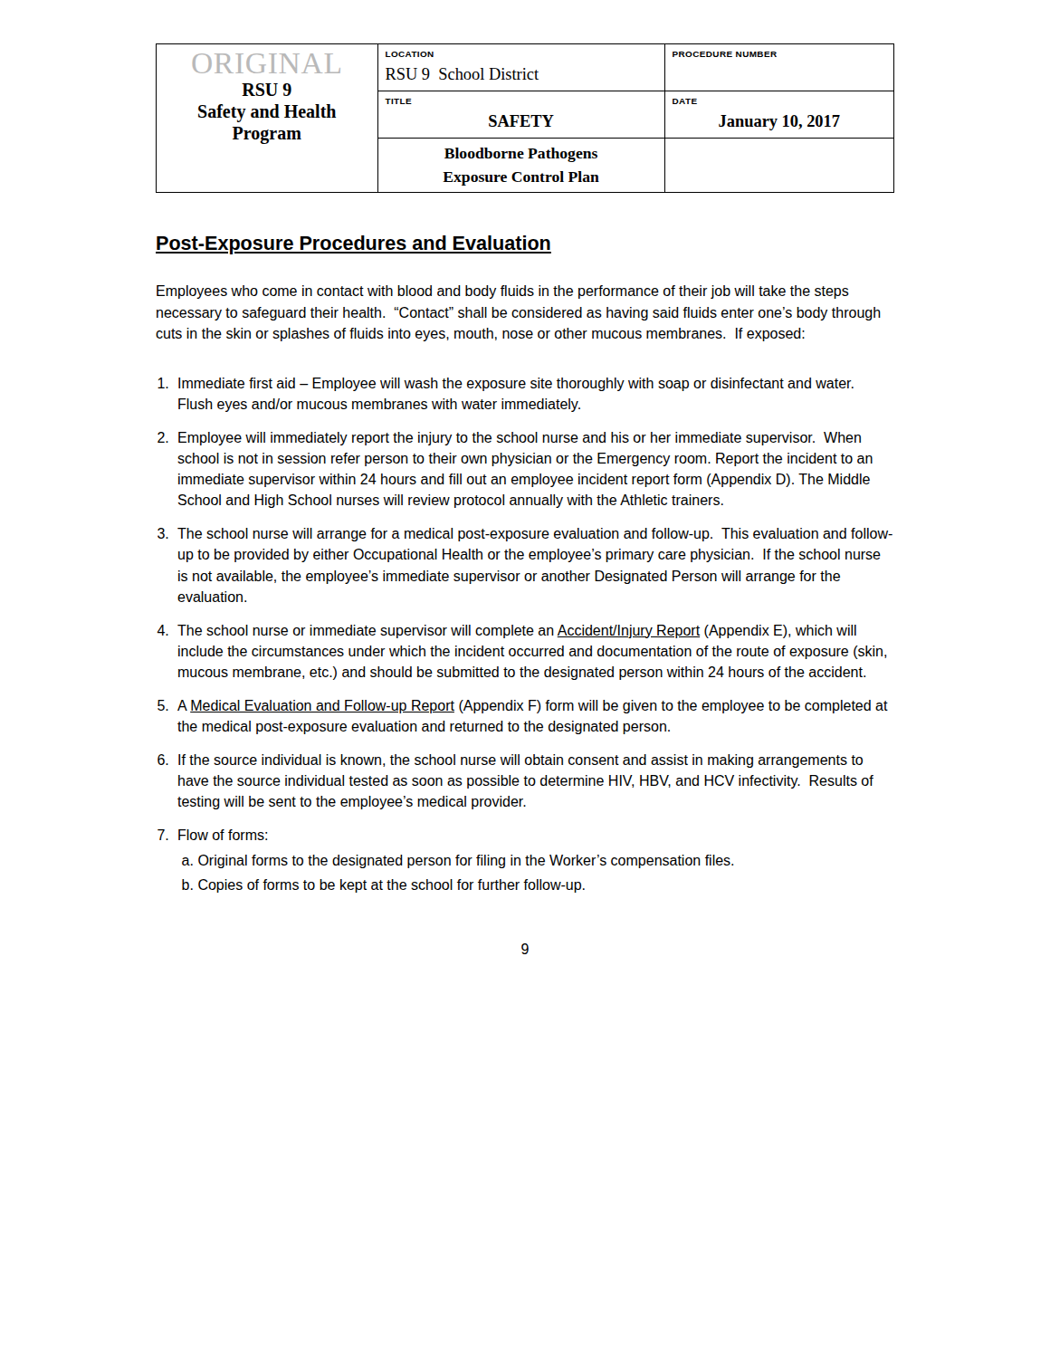| ORIGINAL RSU 9 Safety and Health Program | LOCATION RSU 9 School District | PROCEDURE NUMBER |
| TITLE SAFETY | DATE January 10, 2017 |
| Bloodborne Pathogens Exposure Control Plan | |
Post-Exposure Procedures and Evaluation
Employees who come in contact with blood and body fluids in the performance of their job will take the steps necessary to safeguard their health. “Contact” shall be considered as having said fluids enter one’s body through cuts in the skin or splashes of fluids into eyes, mouth, nose or other mucous membranes. If exposed:
Immediate first aid – Employee will wash the exposure site thoroughly with soap or disinfectant and water. Flush eyes and/or mucous membranes with water immediately.
Employee will immediately report the injury to the school nurse and his or her immediate supervisor. When school is not in session refer person to their own physician or the Emergency room. Report the incident to an immediate supervisor within 24 hours and fill out an employee incident report form (Appendix D). The Middle School and High School nurses will review protocol annually with the Athletic trainers.
The school nurse will arrange for a medical post-exposure evaluation and follow-up. This evaluation and follow-up to be provided by either Occupational Health or the employee’s primary care physician. If the school nurse is not available, the employee’s immediate supervisor or another Designated Person will arrange for the evaluation.
The school nurse or immediate supervisor will complete an Accident/Injury Report (Appendix E), which will include the circumstances under which the incident occurred and documentation of the route of exposure (skin, mucous membrane, etc.) and should be submitted to the designated person within 24 hours of the accident.
A Medical Evaluation and Follow-up Report (Appendix F) form will be given to the employee to be completed at the medical post-exposure evaluation and returned to the designated person.
If the source individual is known, the school nurse will obtain consent and assist in making arrangements to have the source individual tested as soon as possible to determine HIV, HBV, and HCV infectivity. Results of testing will be sent to the employee’s medical provider.
Flow of forms:
Original forms to the designated person for filing in the Worker’s compensation files.
Copies of forms to be kept at the school for further follow-up.
9